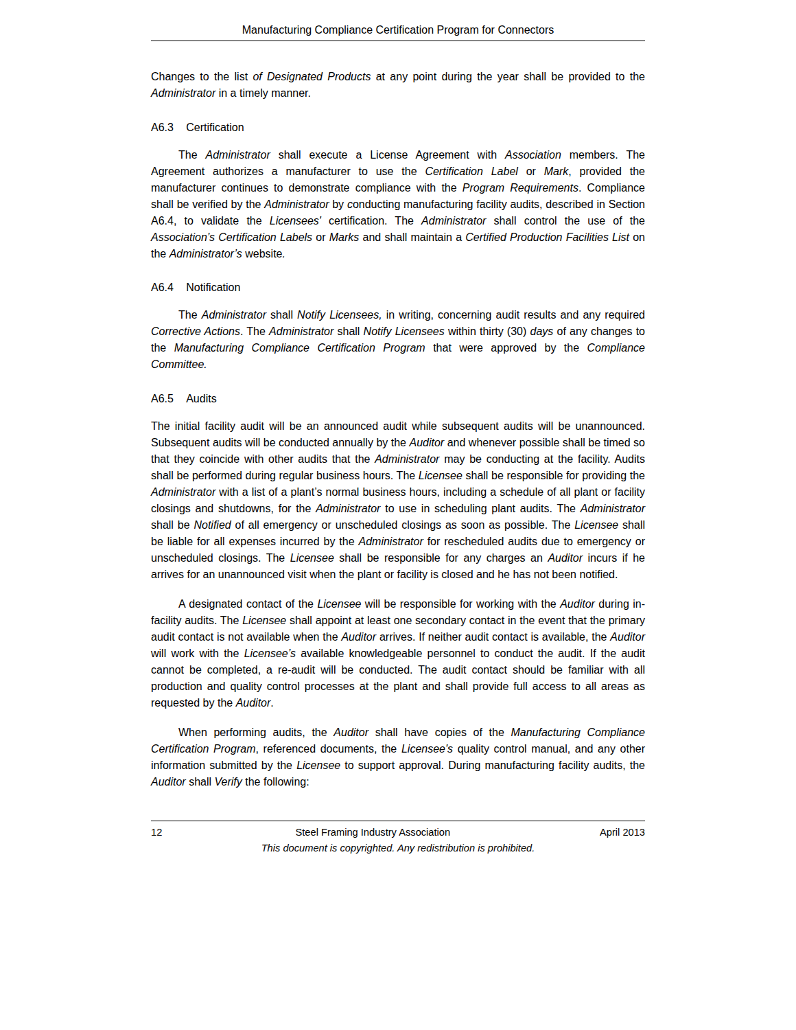Manufacturing Compliance Certification Program for Connectors
Changes to the list of Designated Products at any point during the year shall be provided to the Administrator in a timely manner.
A6.3 Certification
The Administrator shall execute a License Agreement with Association members. The Agreement authorizes a manufacturer to use the Certification Label or Mark, provided the manufacturer continues to demonstrate compliance with the Program Requirements. Compliance shall be verified by the Administrator by conducting manufacturing facility audits, described in Section A6.4, to validate the Licensees' certification. The Administrator shall control the use of the Association’s Certification Labels or Marks and shall maintain a Certified Production Facilities List on the Administrator’s website.
A6.4 Notification
The Administrator shall Notify Licensees, in writing, concerning audit results and any required Corrective Actions. The Administrator shall Notify Licensees within thirty (30) days of any changes to the Manufacturing Compliance Certification Program that were approved by the Compliance Committee.
A6.5 Audits
The initial facility audit will be an announced audit while subsequent audits will be unannounced. Subsequent audits will be conducted annually by the Auditor and whenever possible shall be timed so that they coincide with other audits that the Administrator may be conducting at the facility. Audits shall be performed during regular business hours. The Licensee shall be responsible for providing the Administrator with a list of a plant’s normal business hours, including a schedule of all plant or facility closings and shutdowns, for the Administrator to use in scheduling plant audits. The Administrator shall be Notified of all emergency or unscheduled closings as soon as possible. The Licensee shall be liable for all expenses incurred by the Administrator for rescheduled audits due to emergency or unscheduled closings. The Licensee shall be responsible for any charges an Auditor incurs if he arrives for an unannounced visit when the plant or facility is closed and he has not been notified.
A designated contact of the Licensee will be responsible for working with the Auditor during in-facility audits. The Licensee shall appoint at least one secondary contact in the event that the primary audit contact is not available when the Auditor arrives. If neither audit contact is available, the Auditor will work with the Licensee’s available knowledgeable personnel to conduct the audit. If the audit cannot be completed, a re-audit will be conducted. The audit contact should be familiar with all production and quality control processes at the plant and shall provide full access to all areas as requested by the Auditor.
When performing audits, the Auditor shall have copies of the Manufacturing Compliance Certification Program, referenced documents, the Licensee's quality control manual, and any other information submitted by the Licensee to support approval. During manufacturing facility audits, the Auditor shall Verify the following:
12
Steel Framing Industry Association
April 2013
This document is copyrighted. Any redistribution is prohibited.